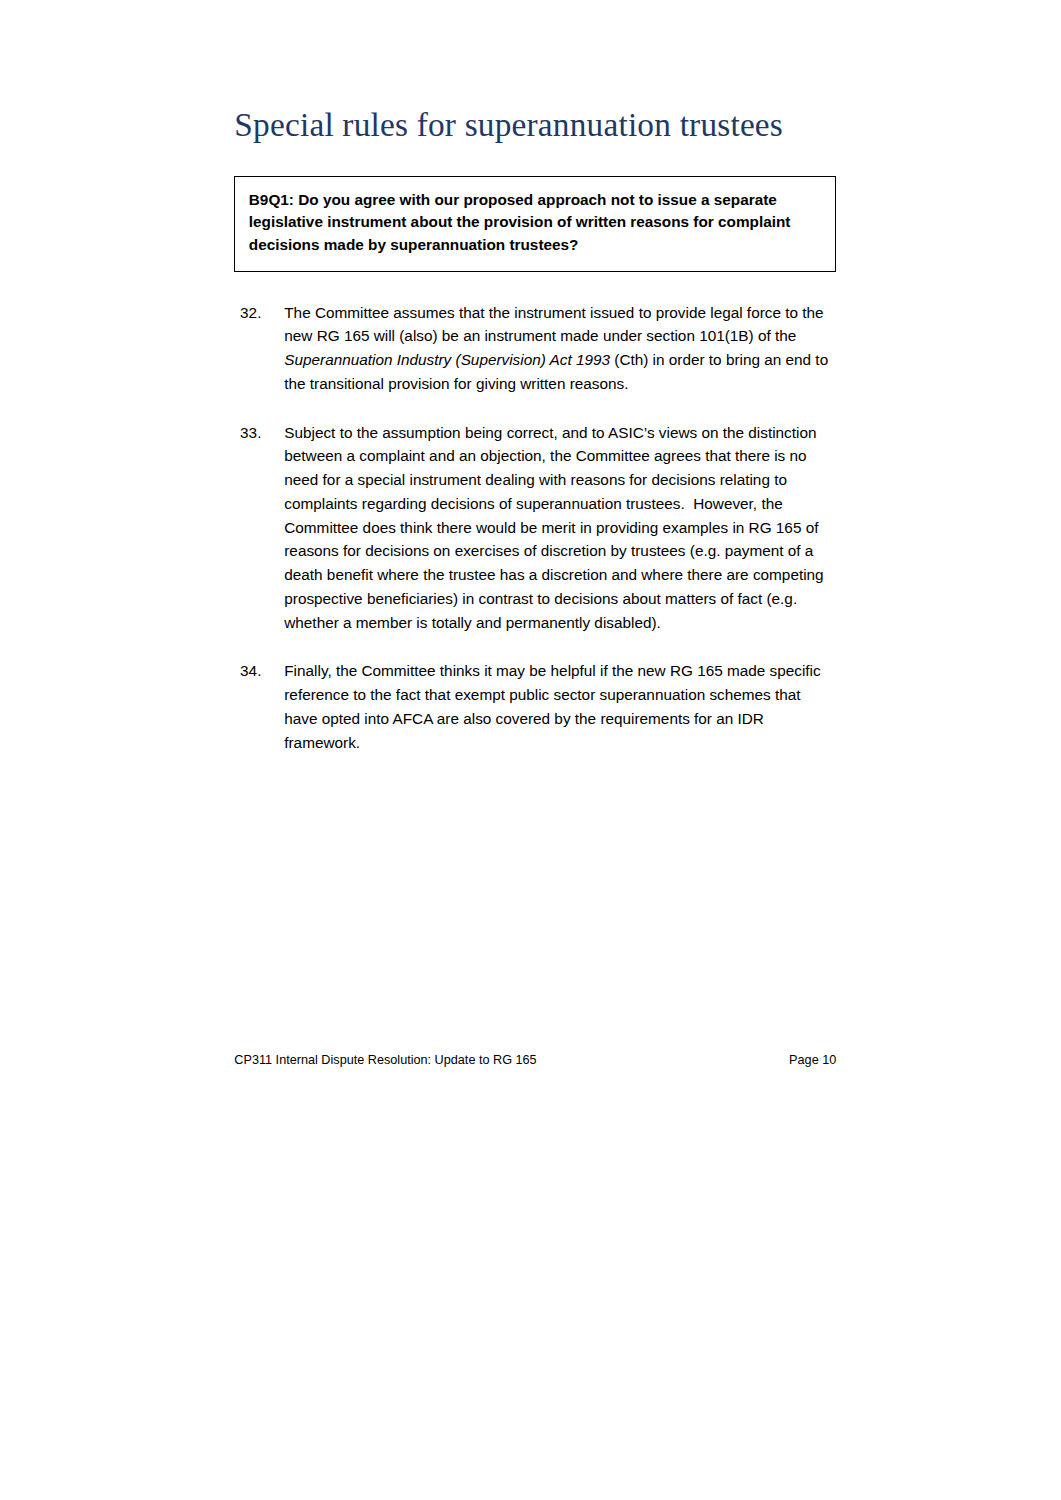Special rules for superannuation trustees
B9Q1: Do you agree with our proposed approach not to issue a separate legislative instrument about the provision of written reasons for complaint decisions made by superannuation trustees?
The Committee assumes that the instrument issued to provide legal force to the new RG 165 will (also) be an instrument made under section 101(1B) of the Superannuation Industry (Supervision) Act 1993 (Cth) in order to bring an end to the transitional provision for giving written reasons.
Subject to the assumption being correct, and to ASIC’s views on the distinction between a complaint and an objection, the Committee agrees that there is no need for a special instrument dealing with reasons for decisions relating to complaints regarding decisions of superannuation trustees. However, the Committee does think there would be merit in providing examples in RG 165 of reasons for decisions on exercises of discretion by trustees (e.g. payment of a death benefit where the trustee has a discretion and where there are competing prospective beneficiaries) in contrast to decisions about matters of fact (e.g. whether a member is totally and permanently disabled).
Finally, the Committee thinks it may be helpful if the new RG 165 made specific reference to the fact that exempt public sector superannuation schemes that have opted into AFCA are also covered by the requirements for an IDR framework.
CP311 Internal Dispute Resolution: Update to RG 165
Page 10